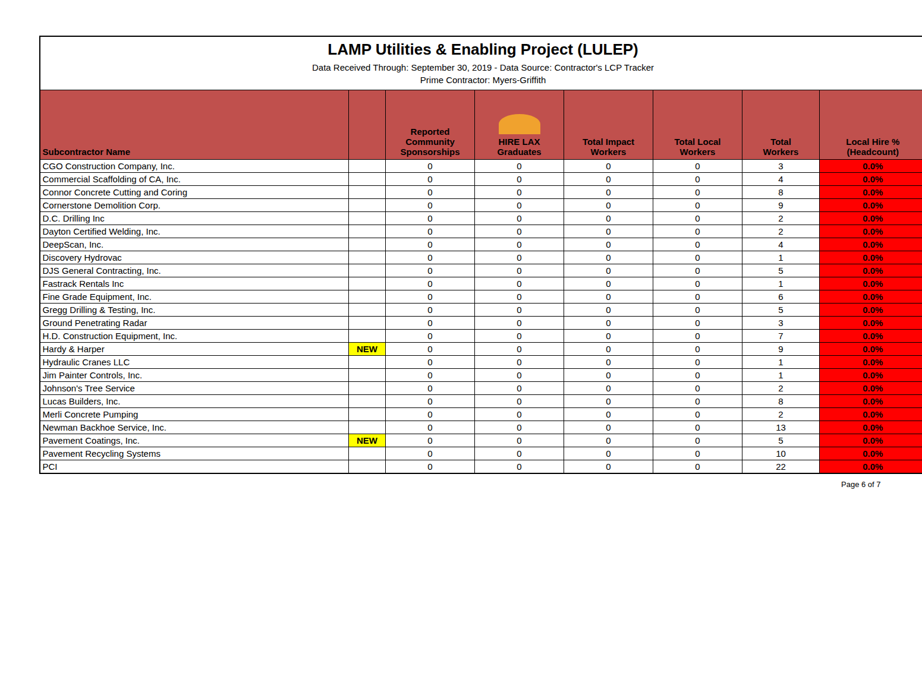| LAMP Utilities & Enabling Project (LULEP) Data Received Through: September 30, 2019 - Data Source: Contractor's LCP Tracker Prime Contractor: Myers-Griffith |
| --- |
| Subcontractor Name | | Reported Community Sponsorships | HIRE LAX Graduates | Total Impact Workers | Total Local Workers | Total Workers | Local Hire % (Headcount) |
| CGO Construction Company, Inc. | | 0 | 0 | 0 | 0 | 3 | 0.0% |
| Commercial Scaffolding of CA, Inc. | | 0 | 0 | 0 | 0 | 4 | 0.0% |
| Connor Concrete Cutting and Coring | | 0 | 0 | 0 | 0 | 8 | 0.0% |
| Cornerstone Demolition Corp. | | 0 | 0 | 0 | 0 | 9 | 0.0% |
| D.C. Drilling Inc | | 0 | 0 | 0 | 0 | 2 | 0.0% |
| Dayton Certified Welding, Inc. | | 0 | 0 | 0 | 0 | 2 | 0.0% |
| DeepScan, Inc. | | 0 | 0 | 0 | 0 | 4 | 0.0% |
| Discovery Hydrovac | | 0 | 0 | 0 | 0 | 1 | 0.0% |
| DJS General Contracting, Inc. | | 0 | 0 | 0 | 0 | 5 | 0.0% |
| Fastrack Rentals Inc | | 0 | 0 | 0 | 0 | 1 | 0.0% |
| Fine Grade Equipment, Inc. | | 0 | 0 | 0 | 0 | 6 | 0.0% |
| Gregg Drilling & Testing, Inc. | | 0 | 0 | 0 | 0 | 5 | 0.0% |
| Ground Penetrating Radar | | 0 | 0 | 0 | 0 | 3 | 0.0% |
| H.D. Construction Equipment, Inc. | | 0 | 0 | 0 | 0 | 7 | 0.0% |
| Hardy & Harper | NEW | 0 | 0 | 0 | 0 | 9 | 0.0% |
| Hydraulic Cranes LLC | | 0 | 0 | 0 | 0 | 1 | 0.0% |
| Jim Painter Controls, Inc. | | 0 | 0 | 0 | 0 | 1 | 0.0% |
| Johnson's Tree Service | | 0 | 0 | 0 | 0 | 2 | 0.0% |
| Lucas Builders, Inc. | | 0 | 0 | 0 | 0 | 8 | 0.0% |
| Merli Concrete Pumping | | 0 | 0 | 0 | 0 | 2 | 0.0% |
| Newman Backhoe Service, Inc. | | 0 | 0 | 0 | 0 | 13 | 0.0% |
| Pavement Coatings, Inc. | NEW | 0 | 0 | 0 | 0 | 5 | 0.0% |
| Pavement Recycling Systems | | 0 | 0 | 0 | 0 | 10 | 0.0% |
| PCI | | 0 | 0 | 0 | 0 | 22 | 0.0% |
Page 6 of 7